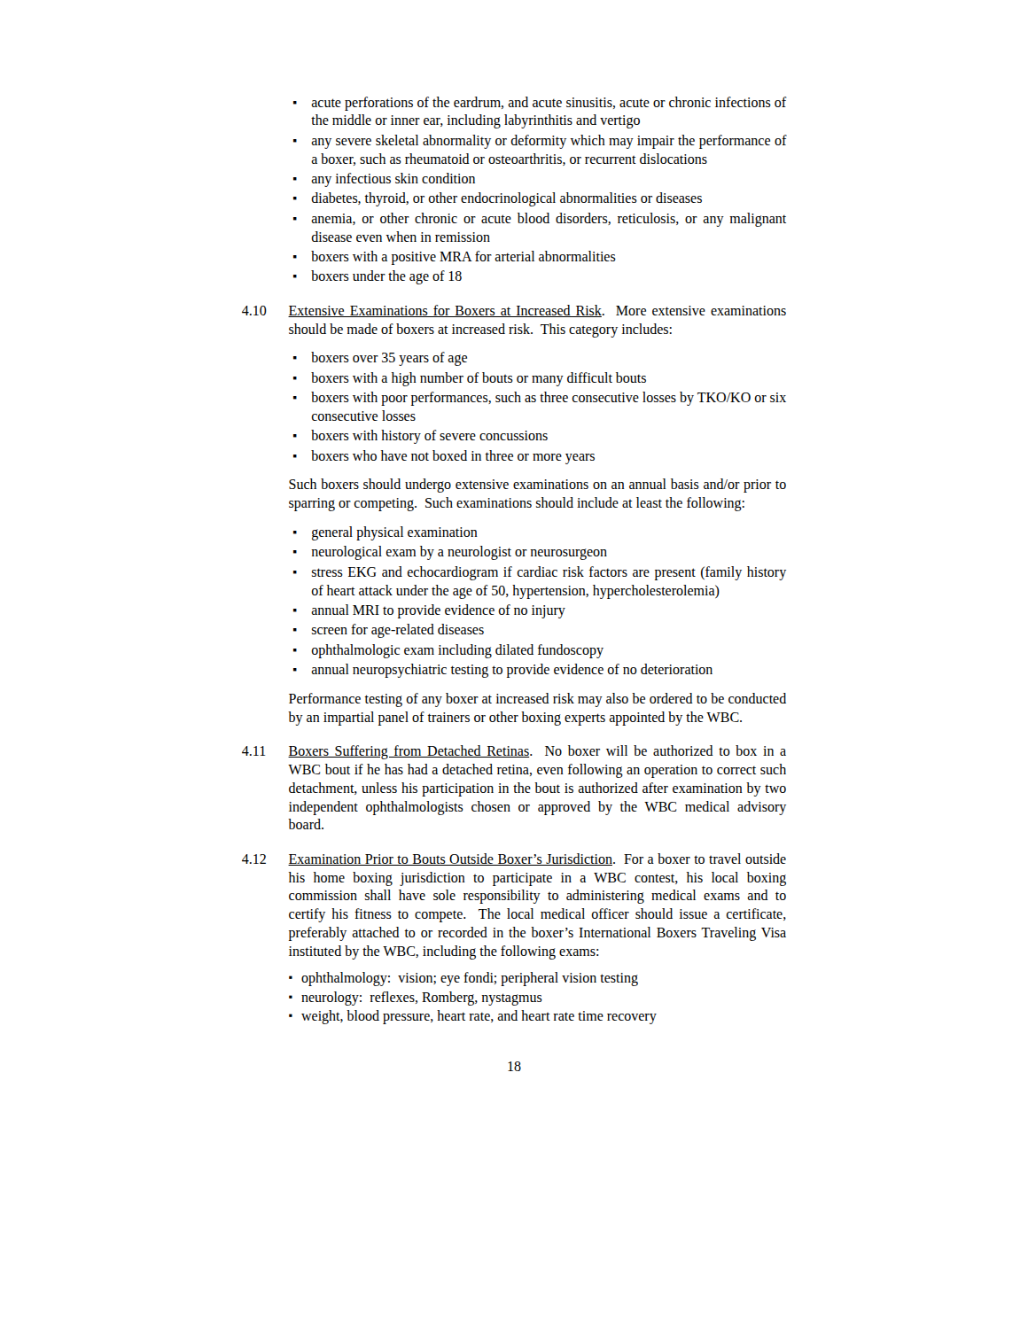acute perforations of the eardrum, and acute sinusitis, acute or chronic infections of the middle or inner ear, including labyrinthitis and vertigo
any severe skeletal abnormality or deformity which may impair the performance of a boxer, such as rheumatoid or osteoarthritis, or recurrent dislocations
any infectious skin condition
diabetes, thyroid, or other endocrinological abnormalities or diseases
anemia, or other chronic or acute blood disorders, reticulosis, or any malignant disease even when in remission
boxers with a positive MRA for arterial abnormalities
boxers under the age of 18
4.10
Extensive Examinations for Boxers at Increased Risk. More extensive examinations should be made of boxers at increased risk. This category includes:
boxers over 35 years of age
boxers with a high number of bouts or many difficult bouts
boxers with poor performances, such as three consecutive losses by TKO/KO or six consecutive losses
boxers with history of severe concussions
boxers who have not boxed in three or more years
Such boxers should undergo extensive examinations on an annual basis and/or prior to sparring or competing. Such examinations should include at least the following:
general physical examination
neurological exam by a neurologist or neurosurgeon
stress EKG and echocardiogram if cardiac risk factors are present (family history of heart attack under the age of 50, hypertension, hypercholesterolemia)
annual MRI to provide evidence of no injury
screen for age-related diseases
ophthalmologic exam including dilated fundoscopy
annual neuropsychiatric testing to provide evidence of no deterioration
Performance testing of any boxer at increased risk may also be ordered to be conducted by an impartial panel of trainers or other boxing experts appointed by the WBC.
4.11
Boxers Suffering from Detached Retinas. No boxer will be authorized to box in a WBC bout if he has had a detached retina, even following an operation to correct such detachment, unless his participation in the bout is authorized after examination by two independent ophthalmologists chosen or approved by the WBC medical advisory board.
4.12
Examination Prior to Bouts Outside Boxer’s Jurisdiction. For a boxer to travel outside his home boxing jurisdiction to participate in a WBC contest, his local boxing commission shall have sole responsibility to administering medical exams and to certify his fitness to compete. The local medical officer should issue a certificate, preferably attached to or recorded in the boxer’s International Boxers Traveling Visa instituted by the WBC, including the following exams:
ophthalmology: vision; eye fondi; peripheral vision testing
neurology: reflexes, Romberg, nystagmus
weight, blood pressure, heart rate, and heart rate time recovery
18